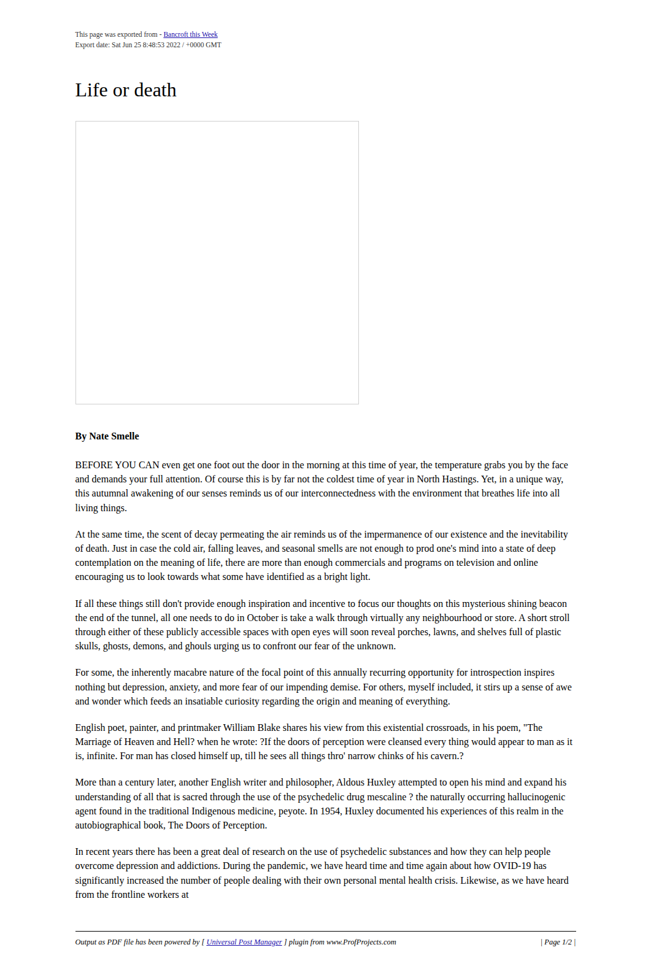This page was exported from - Bancroft this Week
Export date: Sat Jun 25 8:48:53 2022 / +0000 GMT
Life or death
By Nate Smelle
BEFORE YOU CAN even get one foot out the door in the morning at this time of year, the temperature grabs you by the face and demands your full attention. Of course this is by far not the coldest time of year in North Hastings. Yet, in a unique way, this autumnal awakening of our senses reminds us of our interconnectedness with the environment that breathes life into all living things.
At the same time, the scent of decay permeating the air reminds us of the impermanence of our existence and the inevitability of death. Just in case the cold air, falling leaves, and seasonal smells are not enough to prod one's mind into a state of deep contemplation on the meaning of life, there are more than enough commercials and programs on television and online encouraging us to look towards what some have identified as a bright light.
If all these things still don't provide enough inspiration and incentive to focus our thoughts on this mysterious shining beacon the end of the tunnel, all one needs to do in October is take a walk through virtually any neighbourhood or store. A short stroll through either of these publicly accessible spaces with open eyes will soon reveal porches, lawns, and shelves full of plastic skulls, ghosts, demons, and ghouls urging us to confront our fear of the unknown.
For some, the inherently macabre nature of the focal point of this annually recurring opportunity for introspection inspires nothing but depression, anxiety, and more fear of our impending demise. For others, myself included, it stirs up a sense of awe and wonder which feeds an insatiable curiosity regarding the origin and meaning of everything.
English poet, painter, and printmaker William Blake shares his view from this existential crossroads, in his poem, "The Marriage of Heaven and Hell? when he wrote: ?If the doors of perception were cleansed every thing would appear to man as it is, infinite. For man has closed himself up, till he sees all things thro' narrow chinks of his cavern.?
More than a century later, another English writer and philosopher, Aldous Huxley attempted to open his mind and expand his understanding of all that is sacred through the use of the psychedelic drug mescaline ? the naturally occurring hallucinogenic agent found in the traditional Indigenous medicine, peyote. In 1954, Huxley documented his experiences of this realm in the autobiographical book, The Doors of Perception.
In recent years there has been a great deal of research on the use of psychedelic substances and how they can help people overcome depression and addictions. During the pandemic, we have heard time and time again about how OVID-19 has significantly increased the number of people dealing with their own personal mental health crisis. Likewise, as we have heard from the frontline workers at
Output as PDF file has been powered by [ Universal Post Manager ] plugin from www.ProfProjects.com
| Page 1/2 |